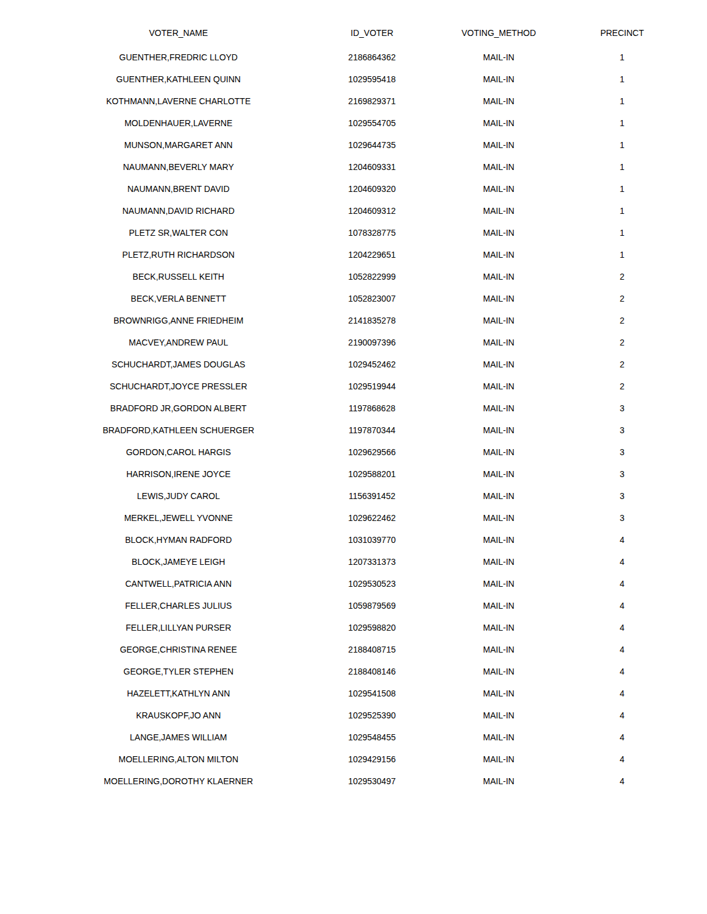| VOTER_NAME | ID_VOTER | VOTING_METHOD | PRECINCT |
| --- | --- | --- | --- |
| GUENTHER,FREDRIC LLOYD | 2186864362 | MAIL-IN | 1 |
| GUENTHER,KATHLEEN QUINN | 1029595418 | MAIL-IN | 1 |
| KOTHMANN,LAVERNE CHARLOTTE | 2169829371 | MAIL-IN | 1 |
| MOLDENHAUER,LAVERNE | 1029554705 | MAIL-IN | 1 |
| MUNSON,MARGARET ANN | 1029644735 | MAIL-IN | 1 |
| NAUMANN,BEVERLY MARY | 1204609331 | MAIL-IN | 1 |
| NAUMANN,BRENT DAVID | 1204609320 | MAIL-IN | 1 |
| NAUMANN,DAVID RICHARD | 1204609312 | MAIL-IN | 1 |
| PLETZ SR,WALTER CON | 1078328775 | MAIL-IN | 1 |
| PLETZ,RUTH RICHARDSON | 1204229651 | MAIL-IN | 1 |
| BECK,RUSSELL KEITH | 1052822999 | MAIL-IN | 2 |
| BECK,VERLA BENNETT | 1052823007 | MAIL-IN | 2 |
| BROWNRIGG,ANNE FRIEDHEIM | 2141835278 | MAIL-IN | 2 |
| MACVEY,ANDREW PAUL | 2190097396 | MAIL-IN | 2 |
| SCHUCHARDT,JAMES DOUGLAS | 1029452462 | MAIL-IN | 2 |
| SCHUCHARDT,JOYCE PRESSLER | 1029519944 | MAIL-IN | 2 |
| BRADFORD JR,GORDON ALBERT | 1197868628 | MAIL-IN | 3 |
| BRADFORD,KATHLEEN SCHUERGER | 1197870344 | MAIL-IN | 3 |
| GORDON,CAROL HARGIS | 1029629566 | MAIL-IN | 3 |
| HARRISON,IRENE JOYCE | 1029588201 | MAIL-IN | 3 |
| LEWIS,JUDY CAROL | 1156391452 | MAIL-IN | 3 |
| MERKEL,JEWELL YVONNE | 1029622462 | MAIL-IN | 3 |
| BLOCK,HYMAN RADFORD | 1031039770 | MAIL-IN | 4 |
| BLOCK,JAMEYE LEIGH | 1207331373 | MAIL-IN | 4 |
| CANTWELL,PATRICIA ANN | 1029530523 | MAIL-IN | 4 |
| FELLER,CHARLES JULIUS | 1059879569 | MAIL-IN | 4 |
| FELLER,LILLYAN PURSER | 1029598820 | MAIL-IN | 4 |
| GEORGE,CHRISTINA RENEE | 2188408715 | MAIL-IN | 4 |
| GEORGE,TYLER STEPHEN | 2188408146 | MAIL-IN | 4 |
| HAZELETT,KATHLYN ANN | 1029541508 | MAIL-IN | 4 |
| KRAUSKOPF,JO ANN | 1029525390 | MAIL-IN | 4 |
| LANGE,JAMES WILLIAM | 1029548455 | MAIL-IN | 4 |
| MOELLERING,ALTON MILTON | 1029429156 | MAIL-IN | 4 |
| MOELLERING,DOROTHY KLAERNER | 1029530497 | MAIL-IN | 4 |